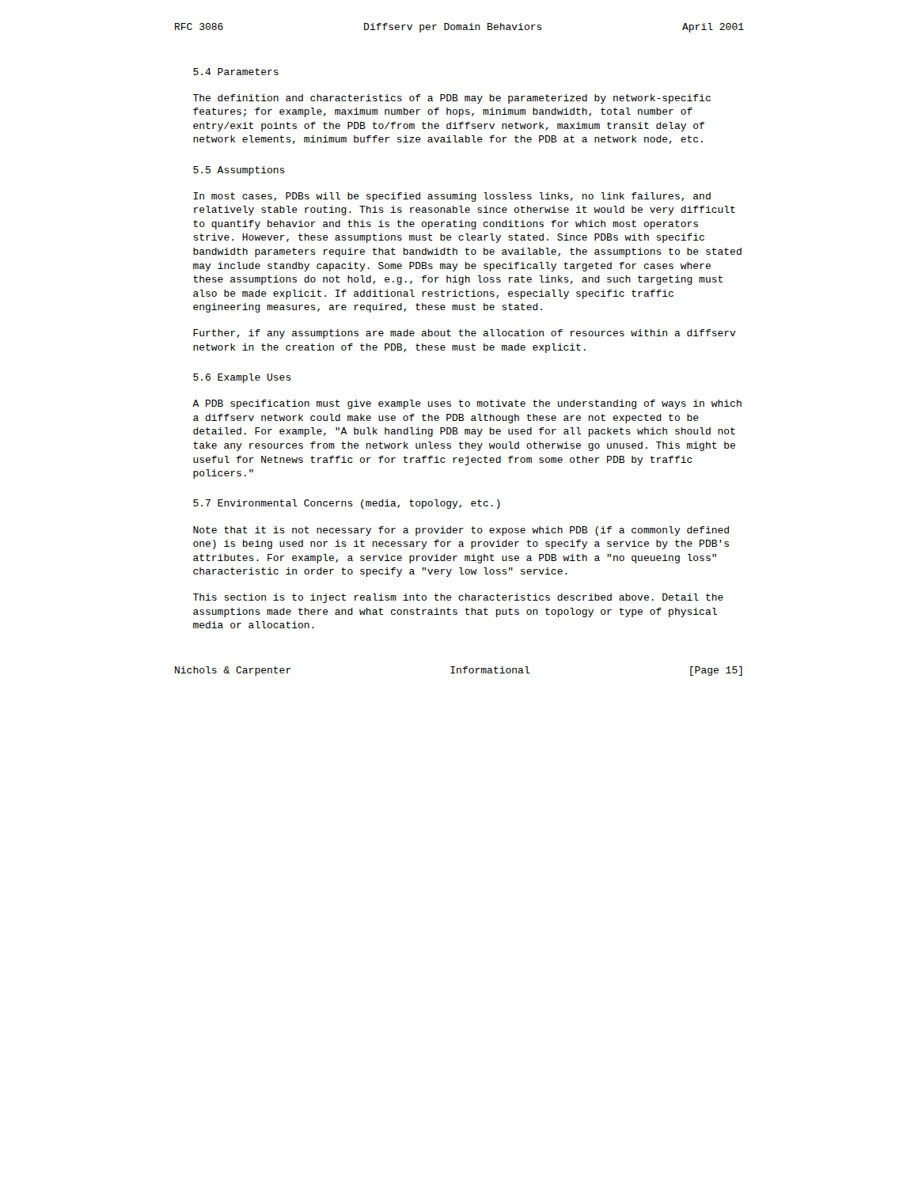RFC 3086 Diffserv per Domain Behaviors April 2001
5.4 Parameters
The definition and characteristics of a PDB may be parameterized by network-specific features; for example, maximum number of hops, minimum bandwidth, total number of entry/exit points of the PDB to/from the diffserv network, maximum transit delay of network elements, minimum buffer size available for the PDB at a network node, etc.
5.5 Assumptions
In most cases, PDBs will be specified assuming lossless links, no link failures, and relatively stable routing. This is reasonable since otherwise it would be very difficult to quantify behavior and this is the operating conditions for which most operators strive. However, these assumptions must be clearly stated. Since PDBs with specific bandwidth parameters require that bandwidth to be available, the assumptions to be stated may include standby capacity. Some PDBs may be specifically targeted for cases where these assumptions do not hold, e.g., for high loss rate links, and such targeting must also be made explicit. If additional restrictions, especially specific traffic engineering measures, are required, these must be stated.
Further, if any assumptions are made about the allocation of resources within a diffserv network in the creation of the PDB, these must be made explicit.
5.6 Example Uses
A PDB specification must give example uses to motivate the understanding of ways in which a diffserv network could make use of the PDB although these are not expected to be detailed. For example, "A bulk handling PDB may be used for all packets which should not take any resources from the network unless they would otherwise go unused. This might be useful for Netnews traffic or for traffic rejected from some other PDB by traffic policers."
5.7 Environmental Concerns (media, topology, etc.)
Note that it is not necessary for a provider to expose which PDB (if a commonly defined one) is being used nor is it necessary for a provider to specify a service by the PDB's attributes. For example, a service provider might use a PDB with a "no queueing loss" characteristic in order to specify a "very low loss" service.
This section is to inject realism into the characteristics described above. Detail the assumptions made there and what constraints that puts on topology or type of physical media or allocation.
Nichols & Carpenter Informational [Page 15]